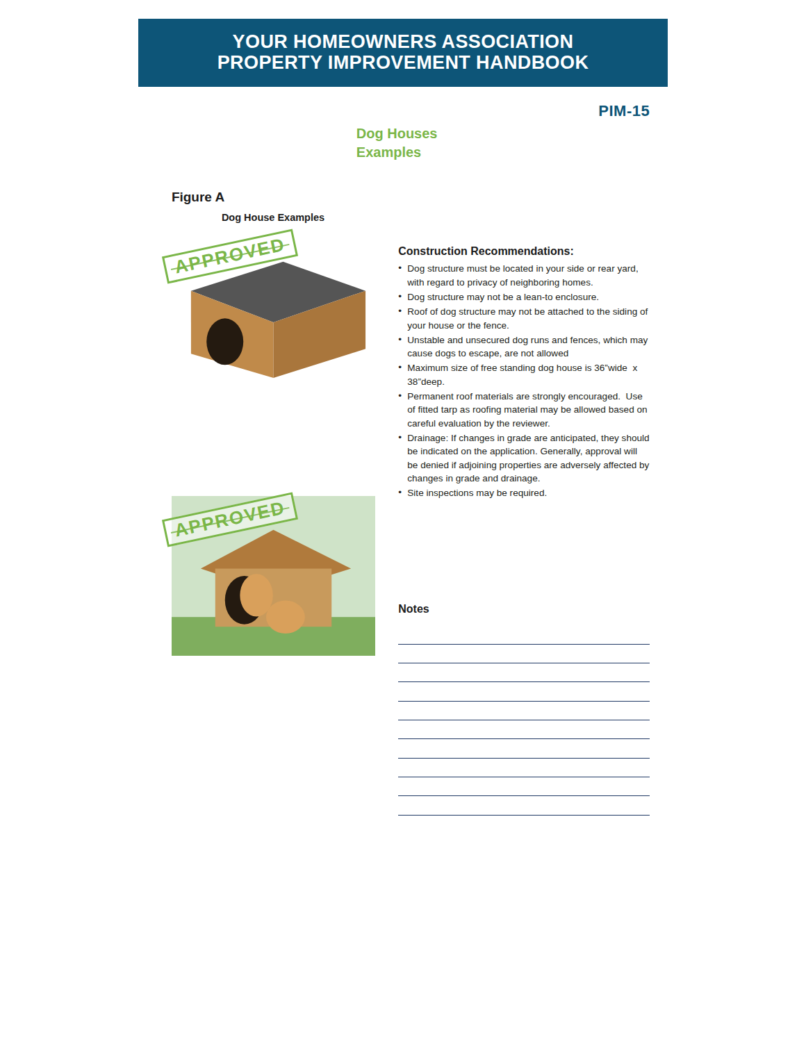Your Homeowners Association
Property Improvement Handbook
PIM-15
Dog Houses
Examples
Figure A
Dog House Examples
Approved
Approved
Construction Recommendations:
Dog structure must be located in your side or rear yard, with regard to privacy of neighboring homes.
Dog structure may not be a lean-to enclosure.
Roof of dog structure may not be attached to the siding of your house or the fence.
Unstable and unsecured dog runs and fences, which may cause dogs to escape, are not allowed
Maximum size of free standing dog house is 36”wide x 38”deep.
Permanent roof materials are strongly encouraged. Use of fitted tarp as roofing material may be allowed based on careful evaluation by the reviewer.
Drainage: If changes in grade are anticipated, they should be indicated on the application. Generally, approval will be denied if adjoining properties are adversely affected by changes in grade and drainage.
Site inspections may be required.
Notes